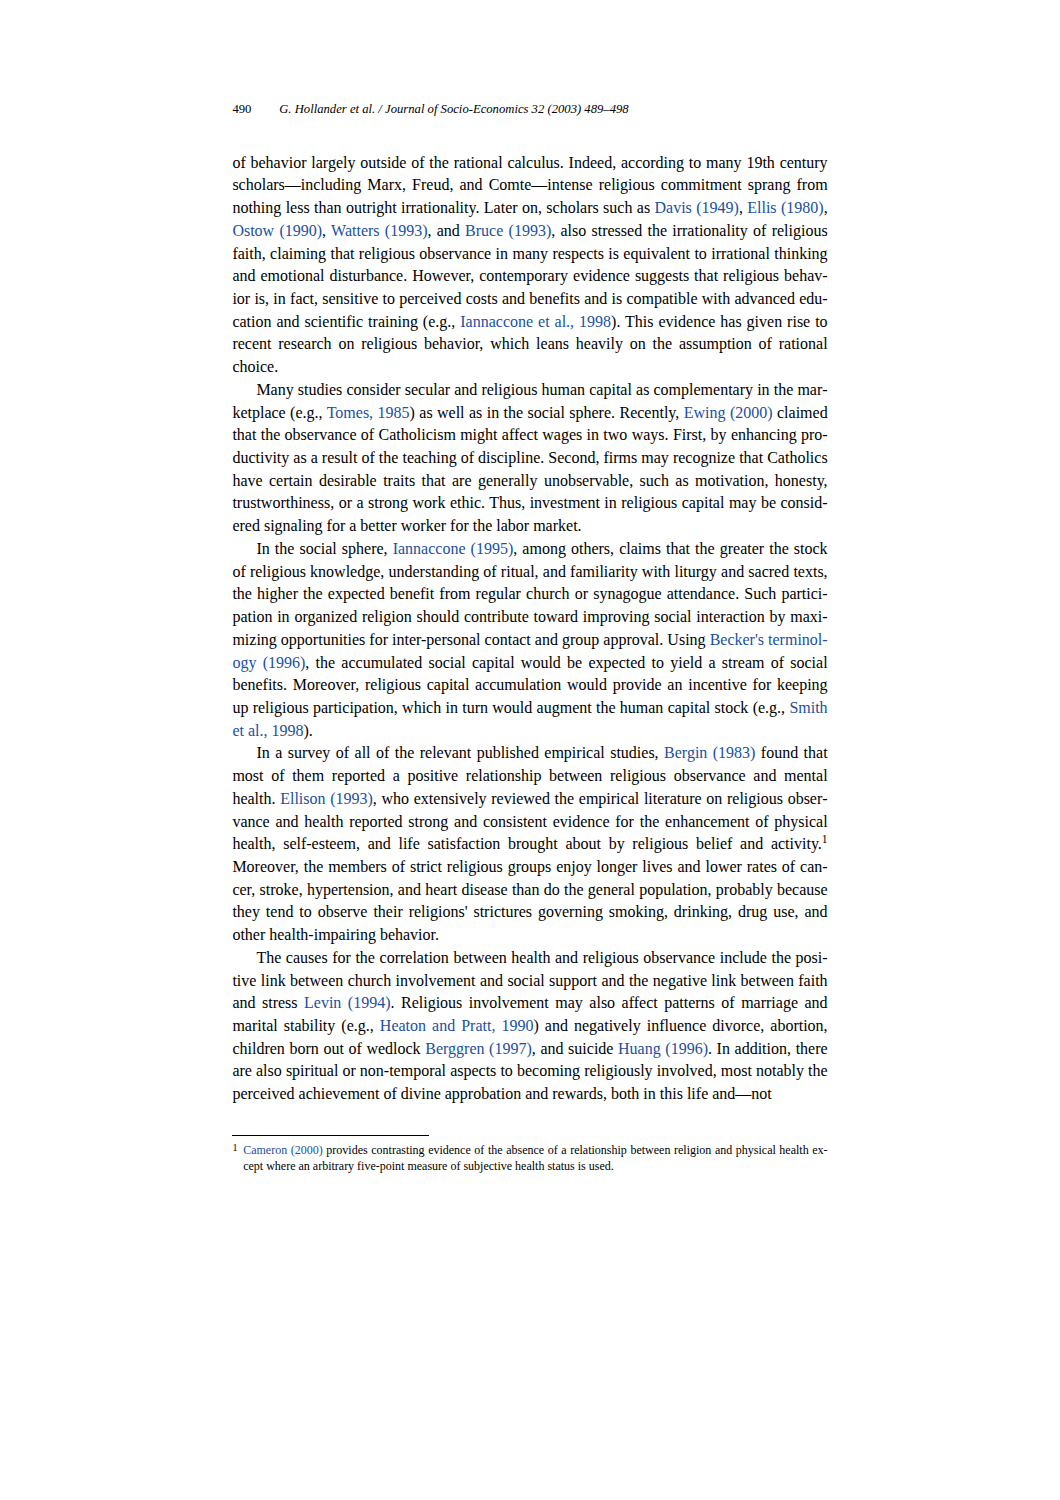490 G. Hollander et al. / Journal of Socio-Economics 32 (2003) 489–498
of behavior largely outside of the rational calculus. Indeed, according to many 19th century scholars—including Marx, Freud, and Comte—intense religious commitment sprang from nothing less than outright irrationality. Later on, scholars such as Davis (1949), Ellis (1980), Ostow (1990), Watters (1993), and Bruce (1993), also stressed the irrationality of religious faith, claiming that religious observance in many respects is equivalent to irrational thinking and emotional disturbance. However, contemporary evidence suggests that religious behavior is, in fact, sensitive to perceived costs and benefits and is compatible with advanced education and scientific training (e.g., Iannaccone et al., 1998). This evidence has given rise to recent research on religious behavior, which leans heavily on the assumption of rational choice.
Many studies consider secular and religious human capital as complementary in the marketplace (e.g., Tomes, 1985) as well as in the social sphere. Recently, Ewing (2000) claimed that the observance of Catholicism might affect wages in two ways. First, by enhancing productivity as a result of the teaching of discipline. Second, firms may recognize that Catholics have certain desirable traits that are generally unobservable, such as motivation, honesty, trustworthiness, or a strong work ethic. Thus, investment in religious capital may be considered signaling for a better worker for the labor market.
In the social sphere, Iannaccone (1995), among others, claims that the greater the stock of religious knowledge, understanding of ritual, and familiarity with liturgy and sacred texts, the higher the expected benefit from regular church or synagogue attendance. Such participation in organized religion should contribute toward improving social interaction by maximizing opportunities for inter-personal contact and group approval. Using Becker's terminology (1996), the accumulated social capital would be expected to yield a stream of social benefits. Moreover, religious capital accumulation would provide an incentive for keeping up religious participation, which in turn would augment the human capital stock (e.g., Smith et al., 1998).
In a survey of all of the relevant published empirical studies, Bergin (1983) found that most of them reported a positive relationship between religious observance and mental health. Ellison (1993), who extensively reviewed the empirical literature on religious observance and health reported strong and consistent evidence for the enhancement of physical health, self-esteem, and life satisfaction brought about by religious belief and activity.1 Moreover, the members of strict religious groups enjoy longer lives and lower rates of cancer, stroke, hypertension, and heart disease than do the general population, probably because they tend to observe their religions' strictures governing smoking, drinking, drug use, and other health-impairing behavior.
The causes for the correlation between health and religious observance include the positive link between church involvement and social support and the negative link between faith and stress Levin (1994). Religious involvement may also affect patterns of marriage and marital stability (e.g., Heaton and Pratt, 1990) and negatively influence divorce, abortion, children born out of wedlock Berggren (1997), and suicide Huang (1996). In addition, there are also spiritual or non-temporal aspects to becoming religiously involved, most notably the perceived achievement of divine approbation and rewards, both in this life and—not
1 Cameron (2000) provides contrasting evidence of the absence of a relationship between religion and physical health except where an arbitrary five-point measure of subjective health status is used.